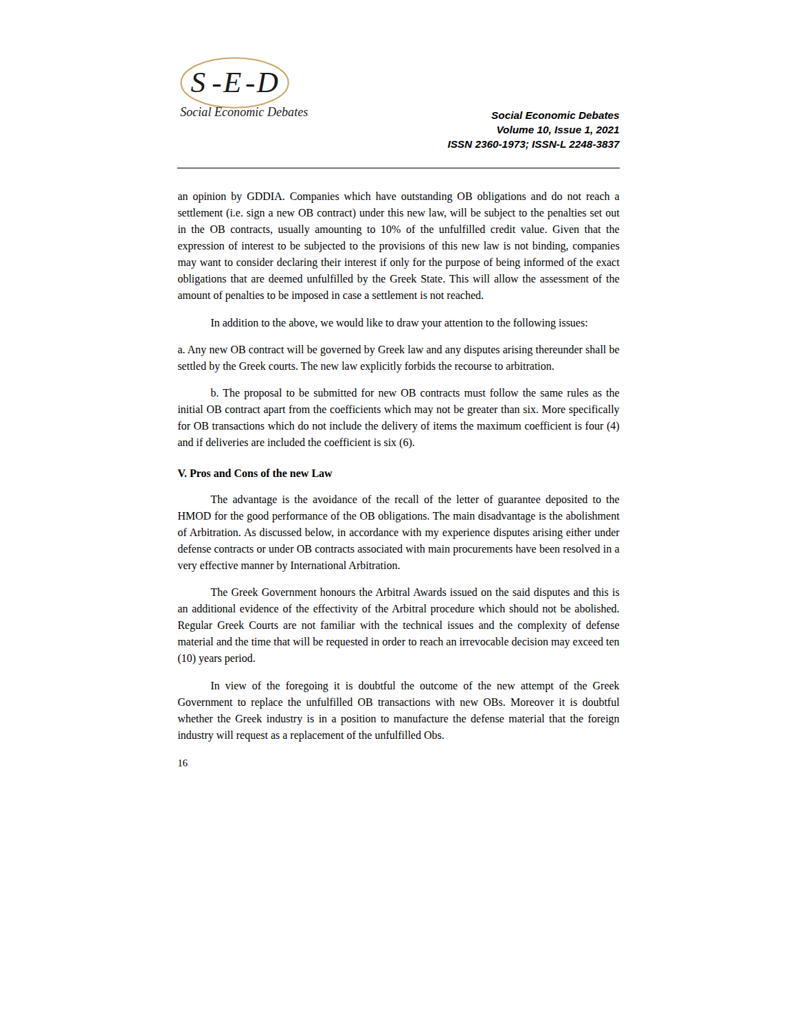S - E - D Social Economic Debates
Social Economic Debates
Volume 10, Issue 1, 2021
ISSN 2360-1973; ISSN-L 2248-3837
an opinion by GDDIA. Companies which have outstanding OB obligations and do not reach a settlement (i.e. sign a new OB contract) under this new law, will be subject to the penalties set out in the OB contracts, usually amounting to 10% of the unfulfilled credit value. Given that the expression of interest to be subjected to the provisions of this new law is not binding, companies may want to consider declaring their interest if only for the purpose of being informed of the exact obligations that are deemed unfulfilled by the Greek State. This will allow the assessment of the amount of penalties to be imposed in case a settlement is not reached.
In addition to the above, we would like to draw your attention to the following issues:
a. Any new OB contract will be governed by Greek law and any disputes arising thereunder shall be settled by the Greek courts. The new law explicitly forbids the recourse to arbitration.
b. The proposal to be submitted for new OB contracts must follow the same rules as the initial OB contract apart from the coefficients which may not be greater than six. More specifically for OB transactions which do not include the delivery of items the maximum coefficient is four (4) and if deliveries are included the coefficient is six (6).
V. Pros and Cons of the new Law
The advantage is the avoidance of the recall of the letter of guarantee deposited to the HMOD for the good performance of the OB obligations. The main disadvantage is the abolishment of Arbitration. As discussed below, in accordance with my experience disputes arising either under defense contracts or under OB contracts associated with main procurements have been resolved in a very effective manner by International Arbitration.
The Greek Government honours the Arbitral Awards issued on the said disputes and this is an additional evidence of the effectivity of the Arbitral procedure which should not be abolished. Regular Greek Courts are not familiar with the technical issues and the complexity of defense material and the time that will be requested in order to reach an irrevocable decision may exceed ten (10) years period.
In view of the foregoing it is doubtful the outcome of the new attempt of the Greek Government to replace the unfulfilled OB transactions with new OBs. Moreover it is doubtful whether the Greek industry is in a position to manufacture the defense material that the foreign industry will request as a replacement of the unfulfilled Obs.
16